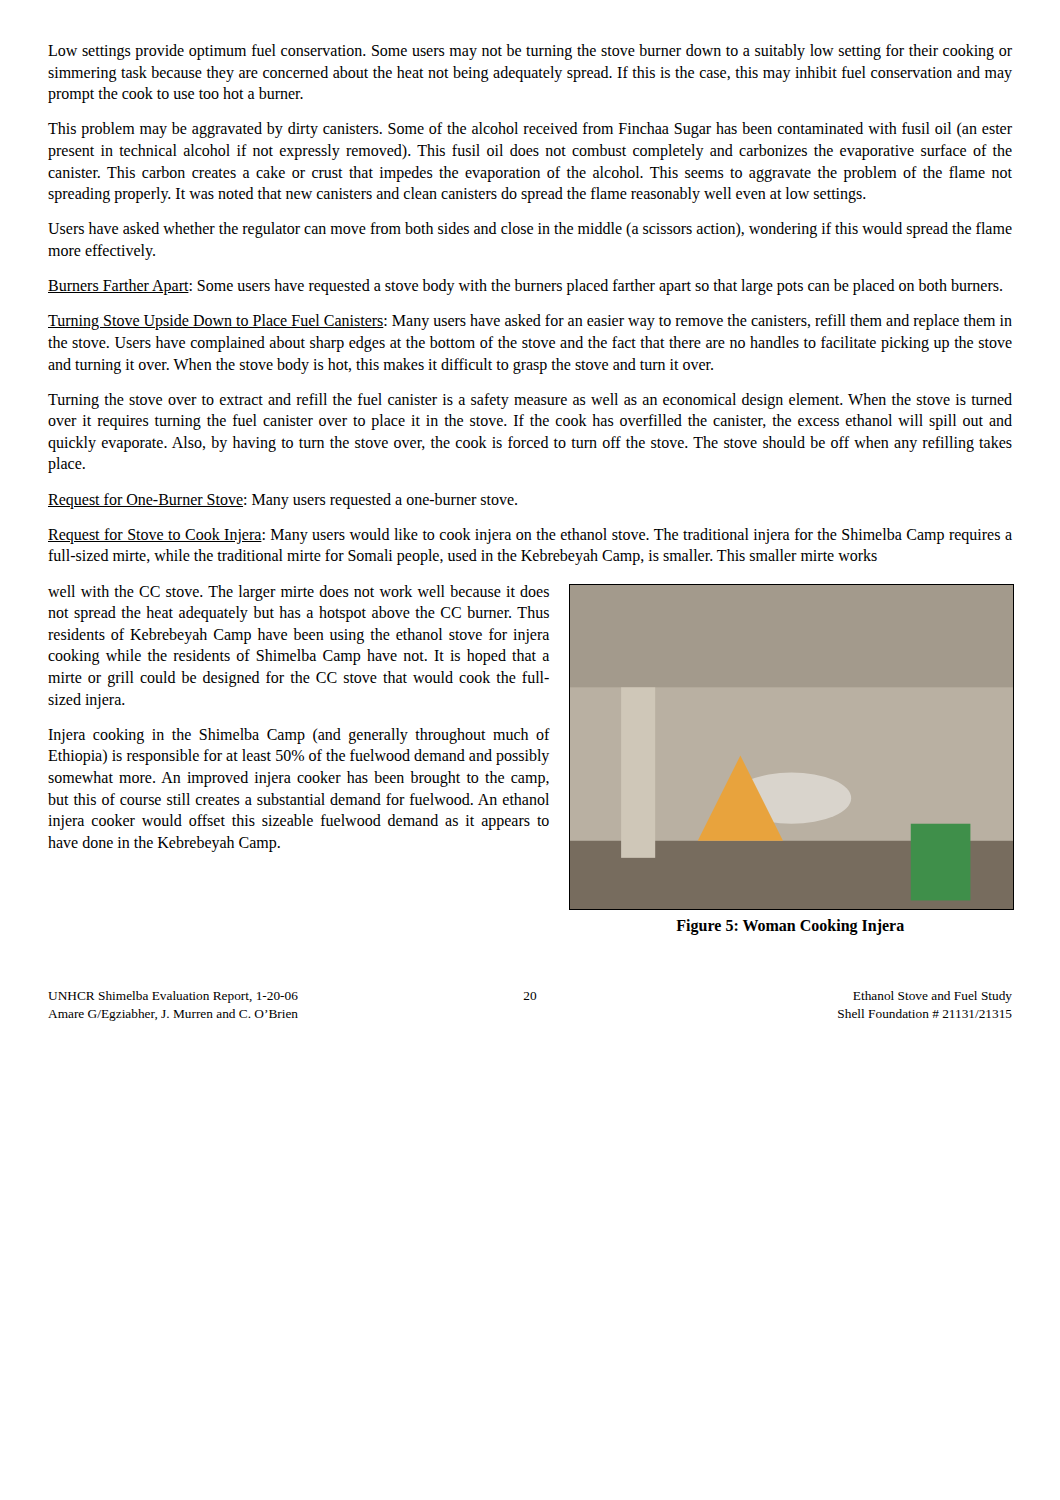Low settings provide optimum fuel conservation. Some users may not be turning the stove burner down to a suitably low setting for their cooking or simmering task because they are concerned about the heat not being adequately spread. If this is the case, this may inhibit fuel conservation and may prompt the cook to use too hot a burner.
This problem may be aggravated by dirty canisters. Some of the alcohol received from Finchaa Sugar has been contaminated with fusil oil (an ester present in technical alcohol if not expressly removed). This fusil oil does not combust completely and carbonizes the evaporative surface of the canister. This carbon creates a cake or crust that impedes the evaporation of the alcohol. This seems to aggravate the problem of the flame not spreading properly. It was noted that new canisters and clean canisters do spread the flame reasonably well even at low settings.
Users have asked whether the regulator can move from both sides and close in the middle (a scissors action), wondering if this would spread the flame more effectively.
Burners Farther Apart: Some users have requested a stove body with the burners placed farther apart so that large pots can be placed on both burners.
Turning Stove Upside Down to Place Fuel Canisters: Many users have asked for an easier way to remove the canisters, refill them and replace them in the stove. Users have complained about sharp edges at the bottom of the stove and the fact that there are no handles to facilitate picking up the stove and turning it over. When the stove body is hot, this makes it difficult to grasp the stove and turn it over.
Turning the stove over to extract and refill the fuel canister is a safety measure as well as an economical design element. When the stove is turned over it requires turning the fuel canister over to place it in the stove. If the cook has overfilled the canister, the excess ethanol will spill out and quickly evaporate. Also, by having to turn the stove over, the cook is forced to turn off the stove. The stove should be off when any refilling takes place.
Request for One-Burner Stove: Many users requested a one-burner stove.
Request for Stove to Cook Injera: Many users would like to cook injera on the ethanol stove. The traditional injera for the Shimelba Camp requires a full-sized mirte, while the traditional mirte for Somali people, used in the Kebrebeyah Camp, is smaller. This smaller mirte works
Figure 5: Woman Cooking Injera
well with the CC stove. The larger mirte does not work well because it does not spread the heat adequately but has a hotspot above the CC burner. Thus residents of Kebrebeyah Camp have been using the ethanol stove for injera cooking while the residents of Shimelba Camp have not. It is hoped that a mirte or grill could be designed for the CC stove that would cook the full-sized injera.
Injera cooking in the Shimelba Camp (and generally throughout much of Ethiopia) is responsible for at least 50% of the fuelwood demand and possibly somewhat more. An improved injera cooker has been brought to the camp, but this of course still creates a substantial demand for fuelwood. An ethanol injera cooker would offset this sizeable fuelwood demand as it appears to have done in the Kebrebeyah Camp.
| UNHCR Shimelba Evaluation Report, 1-20-06 Amare G/Egziabher, J. Murren and C. O’Brien | 20 | Ethanol Stove and Fuel Study Shell Foundation # 21131/21315 |